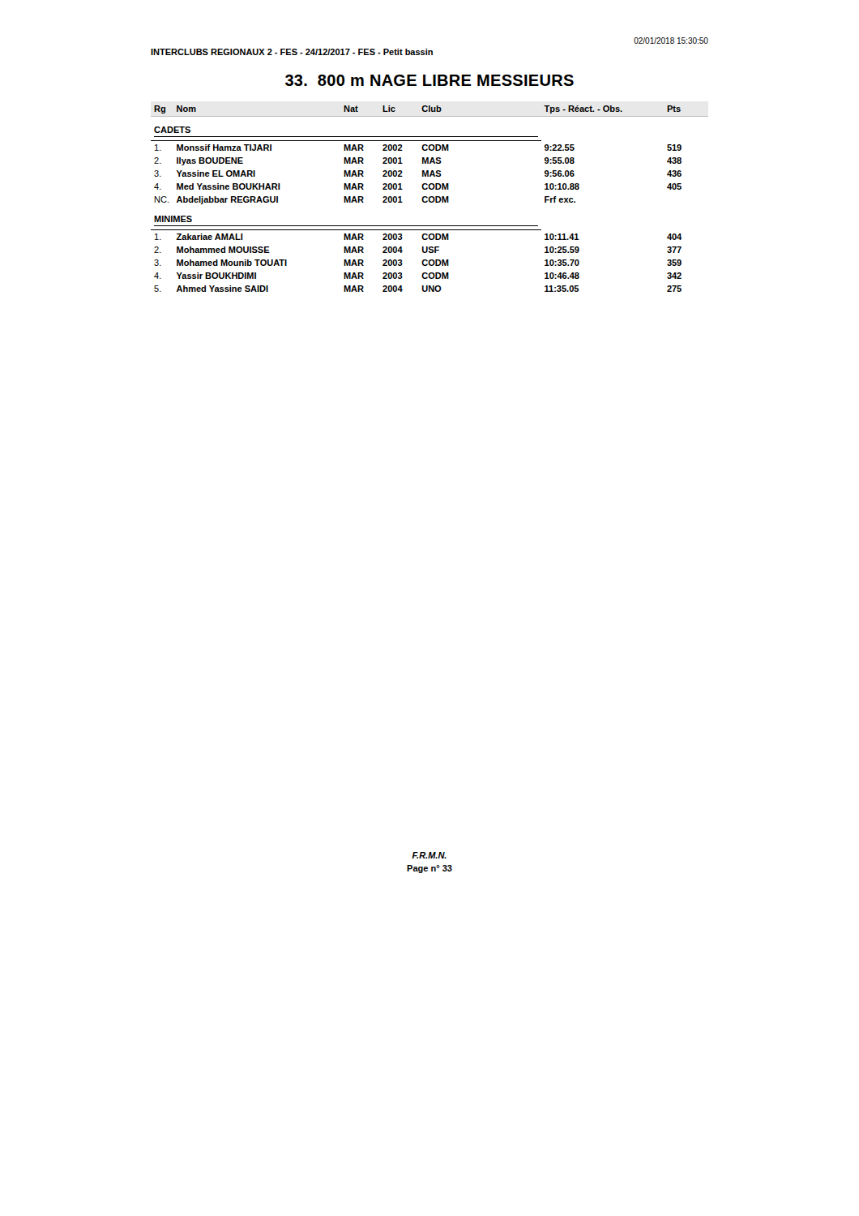02/01/2018 15:30:50
INTERCLUBS REGIONAUX 2 - FES - 24/12/2017 - FES - Petit bassin
33. 800 m NAGE LIBRE MESSIEURS
| Rg | Nom | Nat | Lic | Club | Tps - Réact. - Obs. | Pts |
| --- | --- | --- | --- | --- | --- | --- |
| CADETS | | |
| 1. | Monssif Hamza TIJARI | MAR | 2002 | CODM | 9:22.55 | 519 |
| 2. | Ilyas BOUDENE | MAR | 2001 | MAS | 9:55.08 | 438 |
| 3. | Yassine EL OMARI | MAR | 2002 | MAS | 9:56.06 | 436 |
| 4. | Med Yassine BOUKHARI | MAR | 2001 | CODM | 10:10.88 | 405 |
| NC. | Abdeljabbar REGRAGUI | MAR | 2001 | CODM | Frf exc. | |
| MINIMES | | |
| 1. | Zakariae AMALI | MAR | 2003 | CODM | 10:11.41 | 404 |
| 2. | Mohammed MOUISSE | MAR | 2004 | USF | 10:25.59 | 377 |
| 3. | Mohamed Mounib TOUATI | MAR | 2003 | CODM | 10:35.70 | 359 |
| 4. | Yassir BOUKHDIMI | MAR | 2003 | CODM | 10:46.48 | 342 |
| 5. | Ahmed Yassine SAIDI | MAR | 2004 | UNO | 11:35.05 | 275 |
F.R.M.N.
Page n° 33